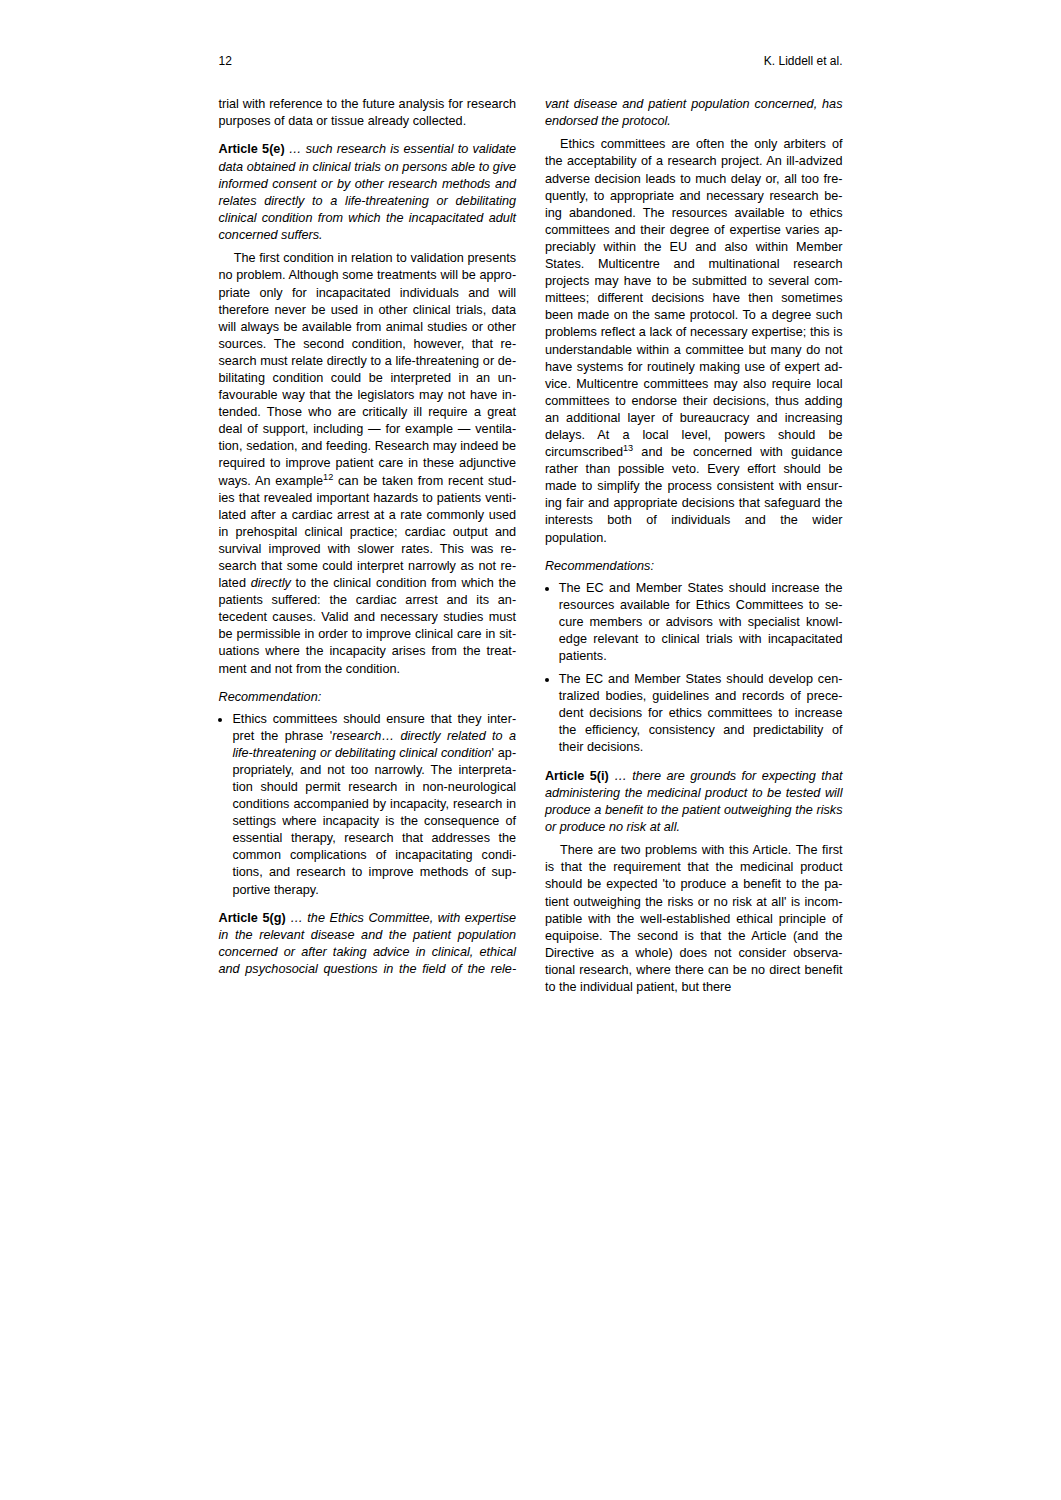12 K. Liddell et al.
trial with reference to the future analysis for research purposes of data or tissue already collected.
Article 5(e) … such research is essential to validate data obtained in clinical trials on persons able to give informed consent or by other research methods and relates directly to a life-threatening or debilitating clinical condition from which the incapacitated adult concerned suffers.
The first condition in relation to validation presents no problem. Although some treatments will be appropriate only for incapacitated individuals and will therefore never be used in other clinical trials, data will always be available from animal studies or other sources. The second condition, however, that research must relate directly to a life-threatening or debilitating condition could be interpreted in an unfavourable way that the legislators may not have intended. Those who are critically ill require a great deal of support, including — for example — ventilation, sedation, and feeding. Research may indeed be required to improve patient care in these adjunctive ways. An example12 can be taken from recent studies that revealed important hazards to patients ventilated after a cardiac arrest at a rate commonly used in prehospital clinical practice; cardiac output and survival improved with slower rates. This was research that some could interpret narrowly as not related directly to the clinical condition from which the patients suffered: the cardiac arrest and its antecedent causes. Valid and necessary studies must be permissible in order to improve clinical care in situations where the incapacity arises from the treatment and not from the condition.
Recommendation:
Ethics committees should ensure that they interpret the phrase 'research… directly related to a life-threatening or debilitating clinical condition' appropriately, and not too narrowly. The interpretation should permit research in non-neurological conditions accompanied by incapacity, research in settings where incapacity is the consequence of essential therapy, research that addresses the common complications of incapacitating conditions, and research to improve methods of supportive therapy.
Article 5(g) … the Ethics Committee, with expertise in the relevant disease and the patient population concerned or after taking advice in clinical, ethical and psychosocial questions in the field of the relevant disease and patient population concerned, has endorsed the protocol.
Ethics committees are often the only arbiters of the acceptability of a research project. An ill-advized adverse decision leads to much delay or, all too frequently, to appropriate and necessary research being abandoned. The resources available to ethics committees and their degree of expertise varies appreciably within the EU and also within Member States. Multicentre and multinational research projects may have to be submitted to several committees; different decisions have then sometimes been made on the same protocol. To a degree such problems reflect a lack of necessary expertise; this is understandable within a committee but many do not have systems for routinely making use of expert advice. Multicentre committees may also require local committees to endorse their decisions, thus adding an additional layer of bureaucracy and increasing delays. At a local level, powers should be circumscribed13 and be concerned with guidance rather than possible veto. Every effort should be made to simplify the process consistent with ensuring fair and appropriate decisions that safeguard the interests both of individuals and the wider population.
Recommendations:
The EC and Member States should increase the resources available for Ethics Committees to secure members or advisors with specialist knowledge relevant to clinical trials with incapacitated patients.
The EC and Member States should develop centralized bodies, guidelines and records of precedent decisions for ethics committees to increase the efficiency, consistency and predictability of their decisions.
Article 5(i) … there are grounds for expecting that administering the medicinal product to be tested will produce a benefit to the patient outweighing the risks or produce no risk at all.
There are two problems with this Article. The first is that the requirement that the medicinal product should be expected 'to produce a benefit to the patient outweighing the risks or no risk at all' is incompatible with the well-established ethical principle of equipoise. The second is that the Article (and the Directive as a whole) does not consider observational research, where there can be no direct benefit to the individual patient, but there